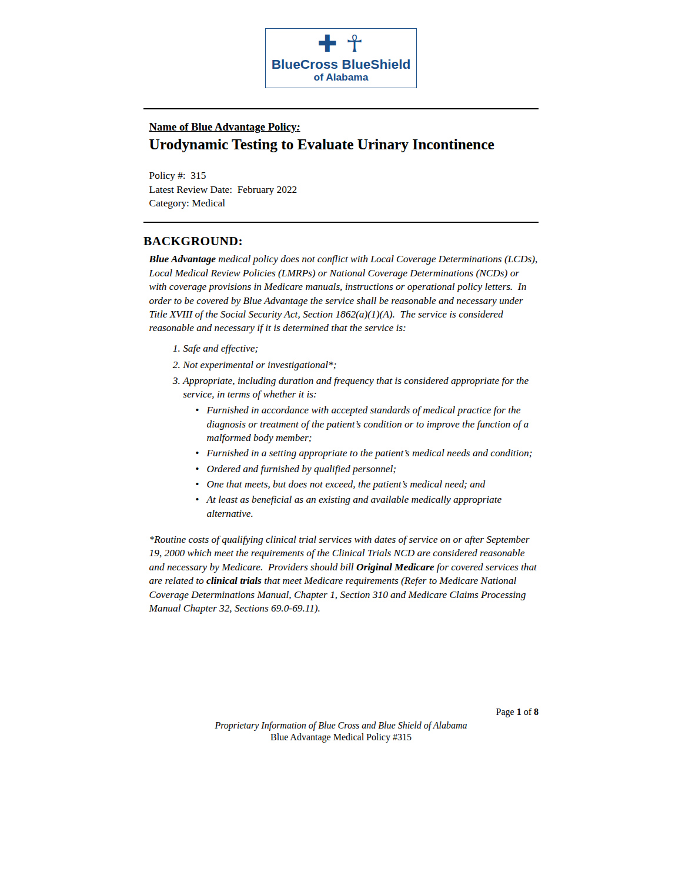✚ ☥
BlueCross BlueShield
of Alabama
Name of Blue Advantage Policy:
Urodynamic Testing to Evaluate Urinary Incontinence
Policy #: 315
Latest Review Date: February 2022
Category: Medical
BACKGROUND:
Blue Advantage medical policy does not conflict with Local Coverage Determinations (LCDs), Local Medical Review Policies (LMRPs) or National Coverage Determinations (NCDs) or with coverage provisions in Medicare manuals, instructions or operational policy letters. In order to be covered by Blue Advantage the service shall be reasonable and necessary under Title XVIII of the Social Security Act, Section 1862(a)(1)(A). The service is considered reasonable and necessary if it is determined that the service is:
Safe and effective;
Not experimental or investigational*;
Appropriate, including duration and frequency that is considered appropriate for the service, in terms of whether it is:
Furnished in accordance with accepted standards of medical practice for the diagnosis or treatment of the patient’s condition or to improve the function of a malformed body member;
Furnished in a setting appropriate to the patient’s medical needs and condition;
Ordered and furnished by qualified personnel;
One that meets, but does not exceed, the patient’s medical need; and
At least as beneficial as an existing and available medically appropriate alternative.
*Routine costs of qualifying clinical trial services with dates of service on or after September 19, 2000 which meet the requirements of the Clinical Trials NCD are considered reasonable and necessary by Medicare. Providers should bill Original Medicare for covered services that are related to clinical trials that meet Medicare requirements (Refer to Medicare National Coverage Determinations Manual, Chapter 1, Section 310 and Medicare Claims Processing Manual Chapter 32, Sections 69.0-69.11).
Page 1 of 8
Proprietary Information of Blue Cross and Blue Shield of Alabama
Blue Advantage Medical Policy #315